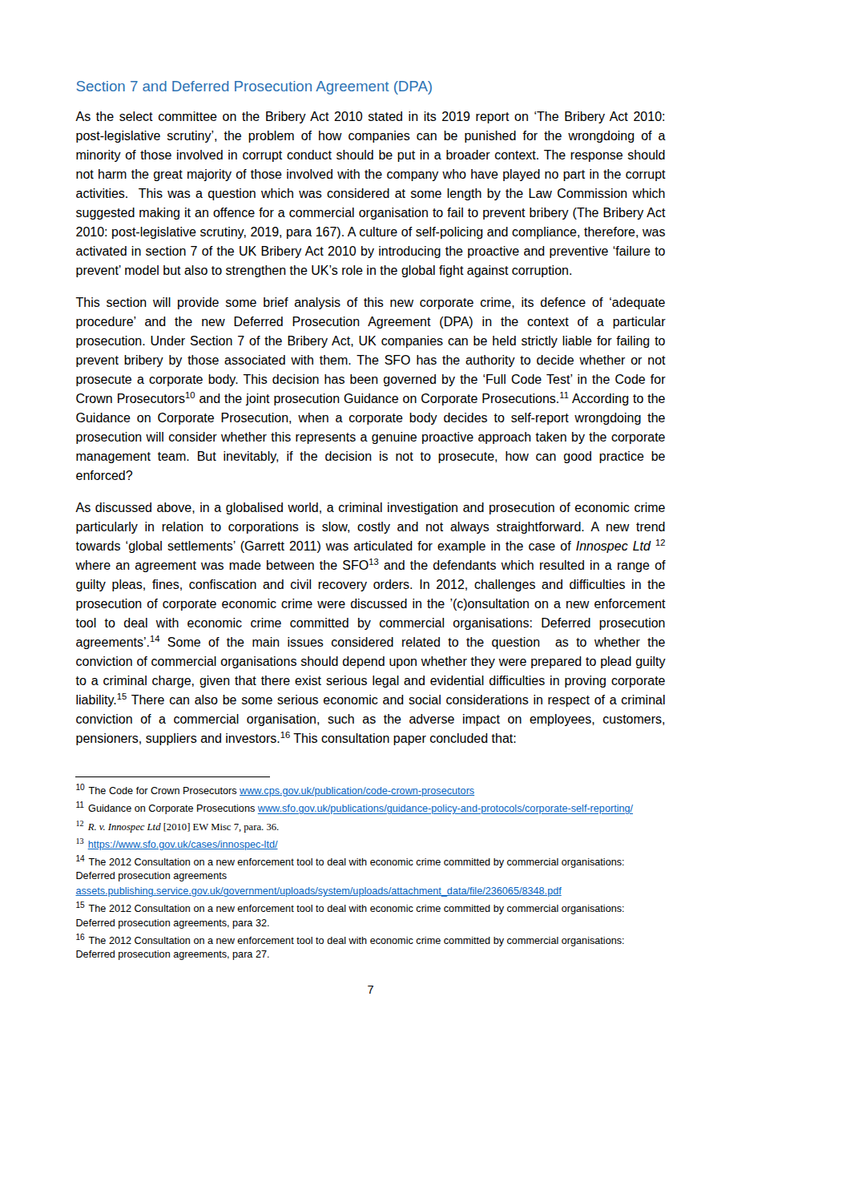Section 7 and Deferred Prosecution Agreement (DPA)
As the select committee on the Bribery Act 2010 stated in its 2019 report on ‘The Bribery Act 2010: post-legislative scrutiny’, the problem of how companies can be punished for the wrongdoing of a minority of those involved in corrupt conduct should be put in a broader context. The response should not harm the great majority of those involved with the company who have played no part in the corrupt activities. This was a question which was considered at some length by the Law Commission which suggested making it an offence for a commercial organisation to fail to prevent bribery (The Bribery Act 2010: post-legislative scrutiny, 2019, para 167). A culture of self-policing and compliance, therefore, was activated in section 7 of the UK Bribery Act 2010 by introducing the proactive and preventive ‘failure to prevent’ model but also to strengthen the UK’s role in the global fight against corruption.
This section will provide some brief analysis of this new corporate crime, its defence of ‘adequate procedure’ and the new Deferred Prosecution Agreement (DPA) in the context of a particular prosecution. Under Section 7 of the Bribery Act, UK companies can be held strictly liable for failing to prevent bribery by those associated with them. The SFO has the authority to decide whether or not prosecute a corporate body. This decision has been governed by the ‘Full Code Test’ in the Code for Crown Prosecutors10 and the joint prosecution Guidance on Corporate Prosecutions.11 According to the Guidance on Corporate Prosecution, when a corporate body decides to self-report wrongdoing the prosecution will consider whether this represents a genuine proactive approach taken by the corporate management team. But inevitably, if the decision is not to prosecute, how can good practice be enforced?
As discussed above, in a globalised world, a criminal investigation and prosecution of economic crime particularly in relation to corporations is slow, costly and not always straightforward. A new trend towards ‘global settlements’ (Garrett 2011) was articulated for example in the case of Innospec Ltd 12 where an agreement was made between the SFO13 and the defendants which resulted in a range of guilty pleas, fines, confiscation and civil recovery orders. In 2012, challenges and difficulties in the prosecution of corporate economic crime were discussed in the ’(c)onsultation on a new enforcement tool to deal with economic crime committed by commercial organisations: Deferred prosecution agreements’.14 Some of the main issues considered related to the question as to whether the conviction of commercial organisations should depend upon whether they were prepared to plead guilty to a criminal charge, given that there exist serious legal and evidential difficulties in proving corporate liability.15 There can also be some serious economic and social considerations in respect of a criminal conviction of a commercial organisation, such as the adverse impact on employees, customers, pensioners, suppliers and investors.16 This consultation paper concluded that:
10 The Code for Crown Prosecutors www.cps.gov.uk/publication/code-crown-prosecutors
11 Guidance on Corporate Prosecutions www.sfo.gov.uk/publications/guidance-policy-and-protocols/corporate-self-reporting/
12 R. v. Innospec Ltd [2010] EW Misc 7, para. 36.
13 https://www.sfo.gov.uk/cases/innospec-ltd/
14 The 2012 Consultation on a new enforcement tool to deal with economic crime committed by commercial organisations: Deferred prosecution agreements
assets.publishing.service.gov.uk/government/uploads/system/uploads/attachment_data/file/236065/8348.pdf
15 The 2012 Consultation on a new enforcement tool to deal with economic crime committed by commercial organisations: Deferred prosecution agreements, para 32.
16 The 2012 Consultation on a new enforcement tool to deal with economic crime committed by commercial organisations: Deferred prosecution agreements, para 27.
7